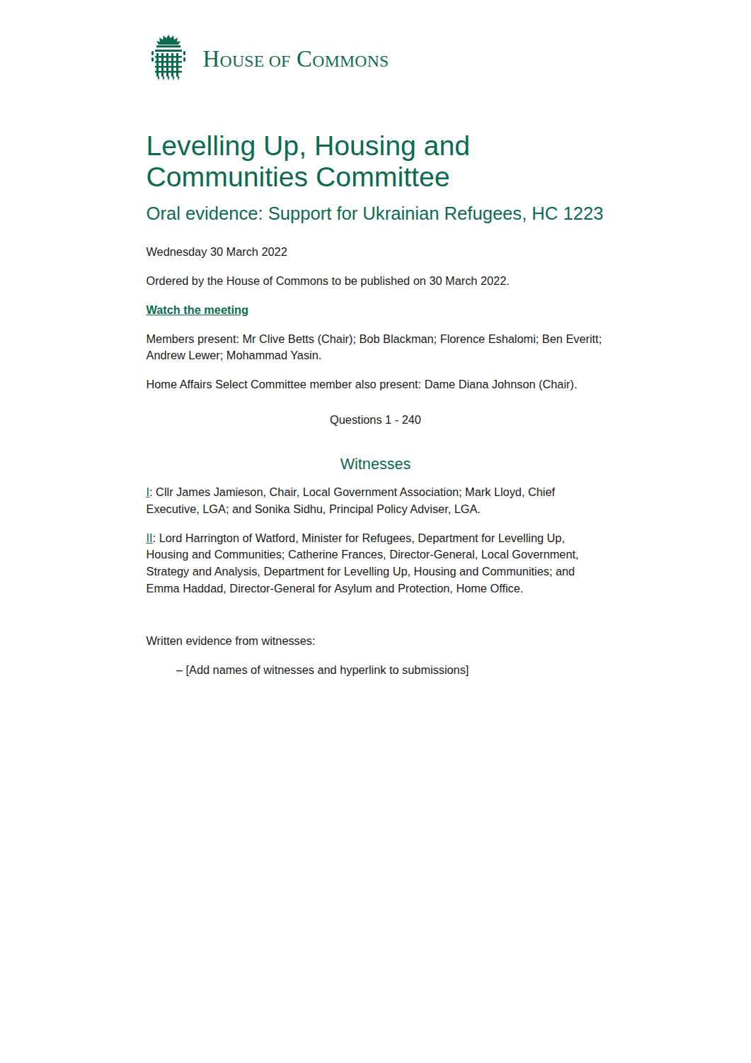HOUSE OF COMMONS
Levelling Up, Housing and Communities Committee
Oral evidence: Support for Ukrainian Refugees, HC 1223
Wednesday 30 March 2022
Ordered by the House of Commons to be published on 30 March 2022.
Watch the meeting
Members present: Mr Clive Betts (Chair); Bob Blackman; Florence Eshalomi; Ben Everitt; Andrew Lewer; Mohammad Yasin.
Home Affairs Select Committee member also present: Dame Diana Johnson (Chair).
Questions 1 - 240
Witnesses
I: Cllr James Jamieson, Chair, Local Government Association; Mark Lloyd, Chief Executive, LGA; and Sonika Sidhu, Principal Policy Adviser, LGA.
II: Lord Harrington of Watford, Minister for Refugees, Department for Levelling Up, Housing and Communities; Catherine Frances, Director-General, Local Government, Strategy and Analysis, Department for Levelling Up, Housing and Communities; and Emma Haddad, Director-General for Asylum and Protection, Home Office.
Written evidence from witnesses:
– [Add names of witnesses and hyperlink to submissions]